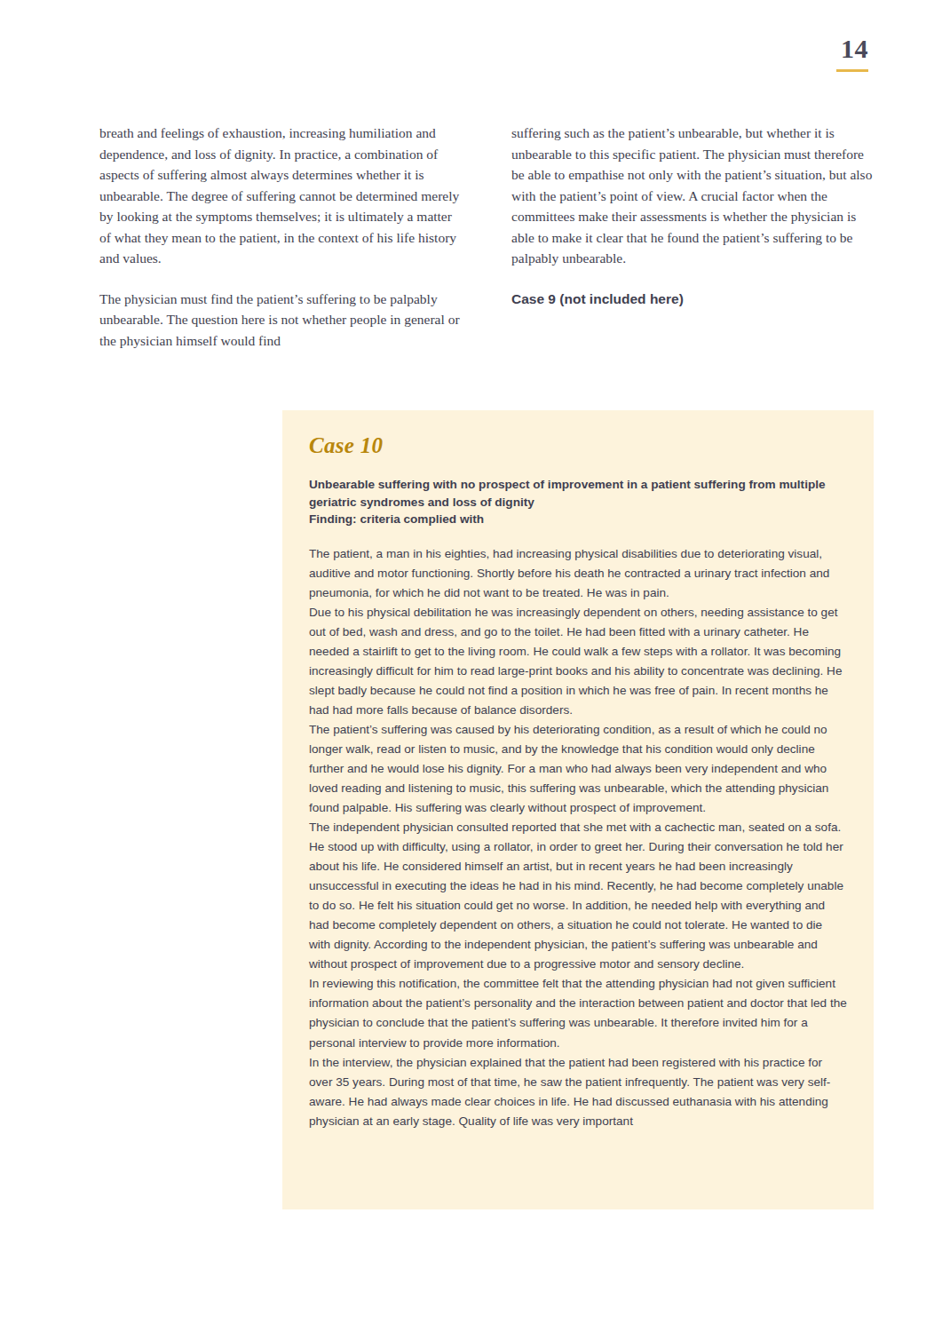14
breath and feelings of exhaustion, increasing humiliation and dependence, and loss of dignity. In practice, a combination of aspects of suffering almost always determines whether it is unbearable. The degree of suffering cannot be determined merely by looking at the symptoms themselves; it is ultimately a matter of what they mean to the patient, in the context of his life history and values.
The physician must find the patient’s suffering to be palpably unbearable. The question here is not whether people in general or the physician himself would find
suffering such as the patient’s unbearable, but whether it is unbearable to this specific patient. The physician must therefore be able to empathise not only with the patient’s situation, but also with the patient’s point of view. A crucial factor when the committees make their assessments is whether the physician is able to make it clear that he found the patient’s suffering to be palpably unbearable.
Case 9 (not included here)
Case 10
Unbearable suffering with no prospect of improvement in a patient suffering from multiple geriatric syndromes and loss of dignity
Finding: criteria complied with
The patient, a man in his eighties, had increasing physical disabilities due to deteriorating visual, auditive and motor functioning. Shortly before his death he contracted a urinary tract infection and pneumonia, for which he did not want to be treated. He was in pain.
Due to his physical debilitation he was increasingly dependent on others, needing assistance to get out of bed, wash and dress, and go to the toilet. He had been fitted with a urinary catheter. He needed a stairlift to get to the living room. He could walk a few steps with a rollator. It was becoming increasingly difficult for him to read large-print books and his ability to concentrate was declining. He slept badly because he could not find a position in which he was free of pain. In recent months he had had more falls because of balance disorders.
The patient’s suffering was caused by his deteriorating condition, as a result of which he could no longer walk, read or listen to music, and by the knowledge that his condition would only decline further and he would lose his dignity. For a man who had always been very independent and who loved reading and listening to music, this suffering was unbearable, which the attending physician found palpable. His suffering was clearly without prospect of improvement.
The independent physician consulted reported that she met with a cachectic man, seated on a sofa. He stood up with difficulty, using a rollator, in order to greet her. During their conversation he told her about his life. He considered himself an artist, but in recent years he had been increasingly unsuccessful in executing the ideas he had in his mind. Recently, he had become completely unable to do so. He felt his situation could get no worse. In addition, he needed help with everything and had become completely dependent on others, a situation he could not tolerate. He wanted to die with dignity. According to the independent physician, the patient’s suffering was unbearable and without prospect of improvement due to a progressive motor and sensory decline.
In reviewing this notification, the committee felt that the attending physician had not given sufficient information about the patient’s personality and the interaction between patient and doctor that led the physician to conclude that the patient’s suffering was unbearable. It therefore invited him for a personal interview to provide more information.
In the interview, the physician explained that the patient had been registered with his practice for over 35 years. During most of that time, he saw the patient infrequently. The patient was very self-aware. He had always made clear choices in life. He had discussed euthanasia with his attending physician at an early stage. Quality of life was very important